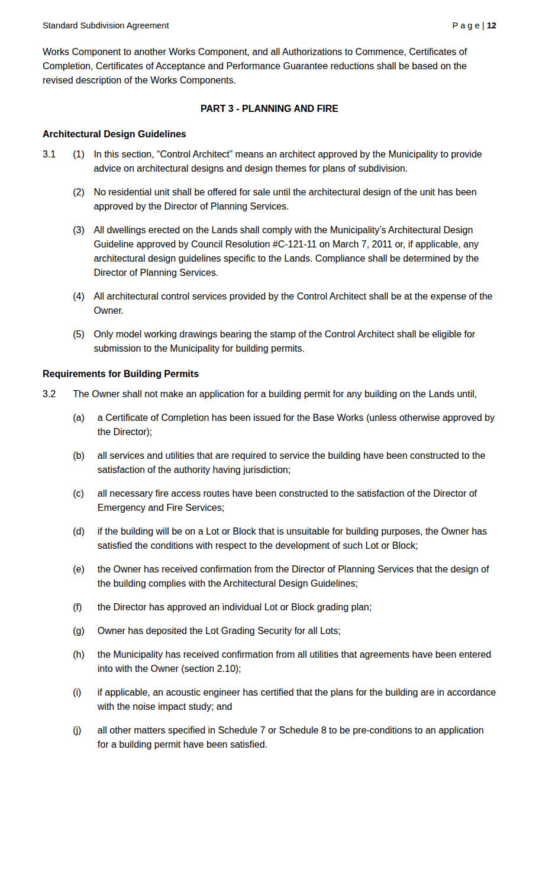Standard Subdivision Agreement P a g e | 12
Works Component to another Works Component, and all Authorizations to Commence, Certificates of Completion, Certificates of Acceptance and Performance Guarantee reductions shall be based on the revised description of the Works Components.
PART 3 - PLANNING AND FIRE
Architectural Design Guidelines
3.1
(1)
In this section, “Control Architect” means an architect approved by the Municipality to provide advice on architectural designs and design themes for plans of subdivision.
(2)
No residential unit shall be offered for sale until the architectural design of the unit has been approved by the Director of Planning Services.
(3)
All dwellings erected on the Lands shall comply with the Municipality’s Architectural Design Guideline approved by Council Resolution #C-121-11 on March 7, 2011 or, if applicable, any architectural design guidelines specific to the Lands. Compliance shall be determined by the Director of Planning Services.
(4)
All architectural control services provided by the Control Architect shall be at the expense of the Owner.
(5)
Only model working drawings bearing the stamp of the Control Architect shall be eligible for submission to the Municipality for building permits.
Requirements for Building Permits
3.2
The Owner shall not make an application for a building permit for any building on the Lands until,
a Certificate of Completion has been issued for the Base Works (unless otherwise approved by the Director);
all services and utilities that are required to service the building have been constructed to the satisfaction of the authority having jurisdiction;
all necessary fire access routes have been constructed to the satisfaction of the Director of Emergency and Fire Services;
if the building will be on a Lot or Block that is unsuitable for building purposes, the Owner has satisfied the conditions with respect to the development of such Lot or Block;
the Owner has received confirmation from the Director of Planning Services that the design of the building complies with the Architectural Design Guidelines;
the Director has approved an individual Lot or Block grading plan;
Owner has deposited the Lot Grading Security for all Lots;
the Municipality has received confirmation from all utilities that agreements have been entered into with the Owner (section 2.10);
if applicable, an acoustic engineer has certified that the plans for the building are in accordance with the noise impact study; and
all other matters specified in Schedule 7 or Schedule 8 to be pre-conditions to an application for a building permit have been satisfied.